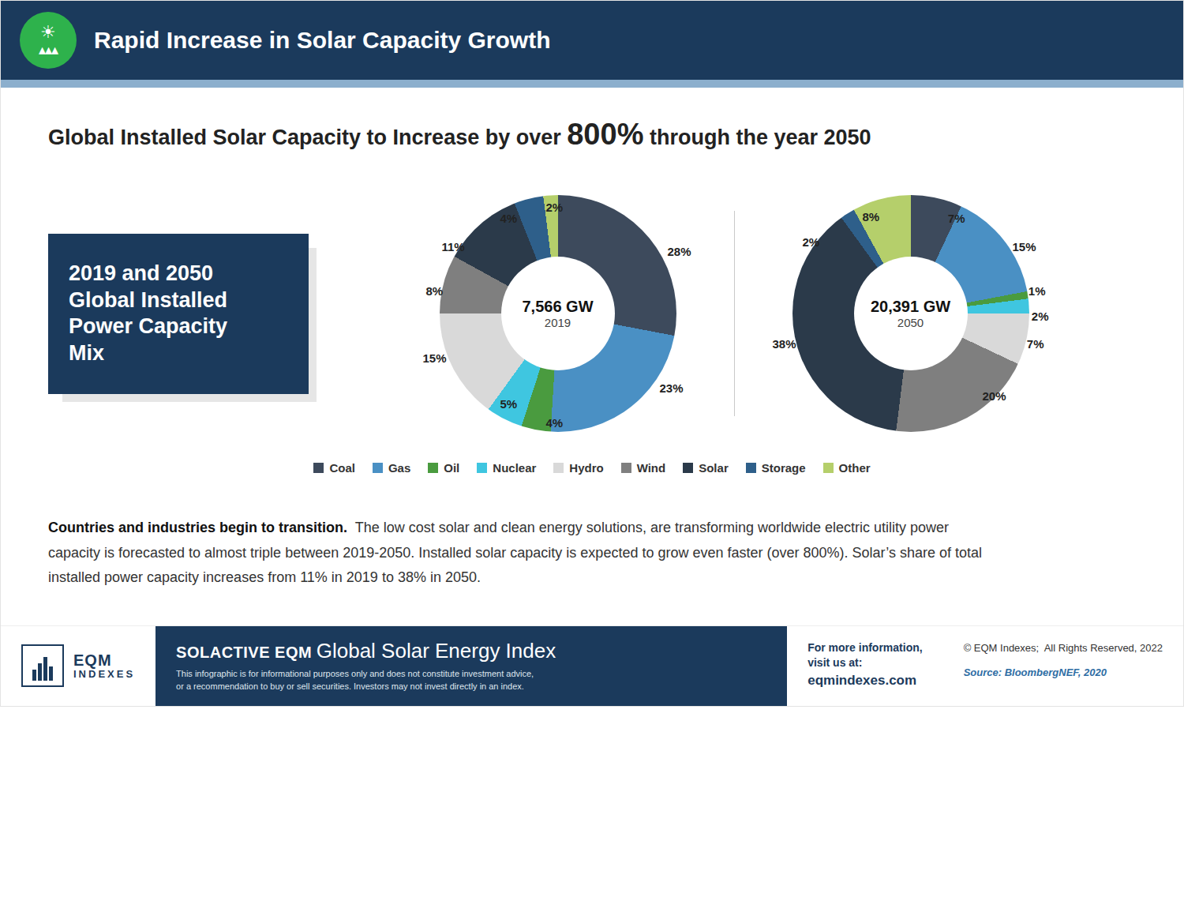☀ ▴▴▴
Rapid Increase in Solar Capacity Growth
Global Installed Solar Capacity to Increase by over 800% through the year 2050
2019 and 2050
Global Installed
Power Capacity
Mix
7,566 GW 2019
28% 23% 4% 5% 15% 8% 11% 4% 2%
20,391 GW 2050
7% 15% 1% 2% 7% 20% 38% 2% 8%
Coal Gas Oil Nuclear Hydro Wind Solar Storage Other
Countries and industries begin to transition. The low cost solar and clean energy solutions, are transforming worldwide electric utility power capacity is forecasted to almost triple between 2019-2050. Installed solar capacity is expected to grow even faster (over 800%). Solar’s share of total installed power capacity increases from 11% in 2019 to 38% in 2050.
EQM INDEXES
SOLACTIVE EQM Global Solar Energy Index
This infographic is for informational purposes only and does not constitute investment advice,
or a recommendation to buy or sell securities. Investors may not invest directly in an index.
For more information,
visit us at:
eqmindexes.com
© EQM Indexes; All Rights Reserved, 2022 Source: BloombergNEF, 2020